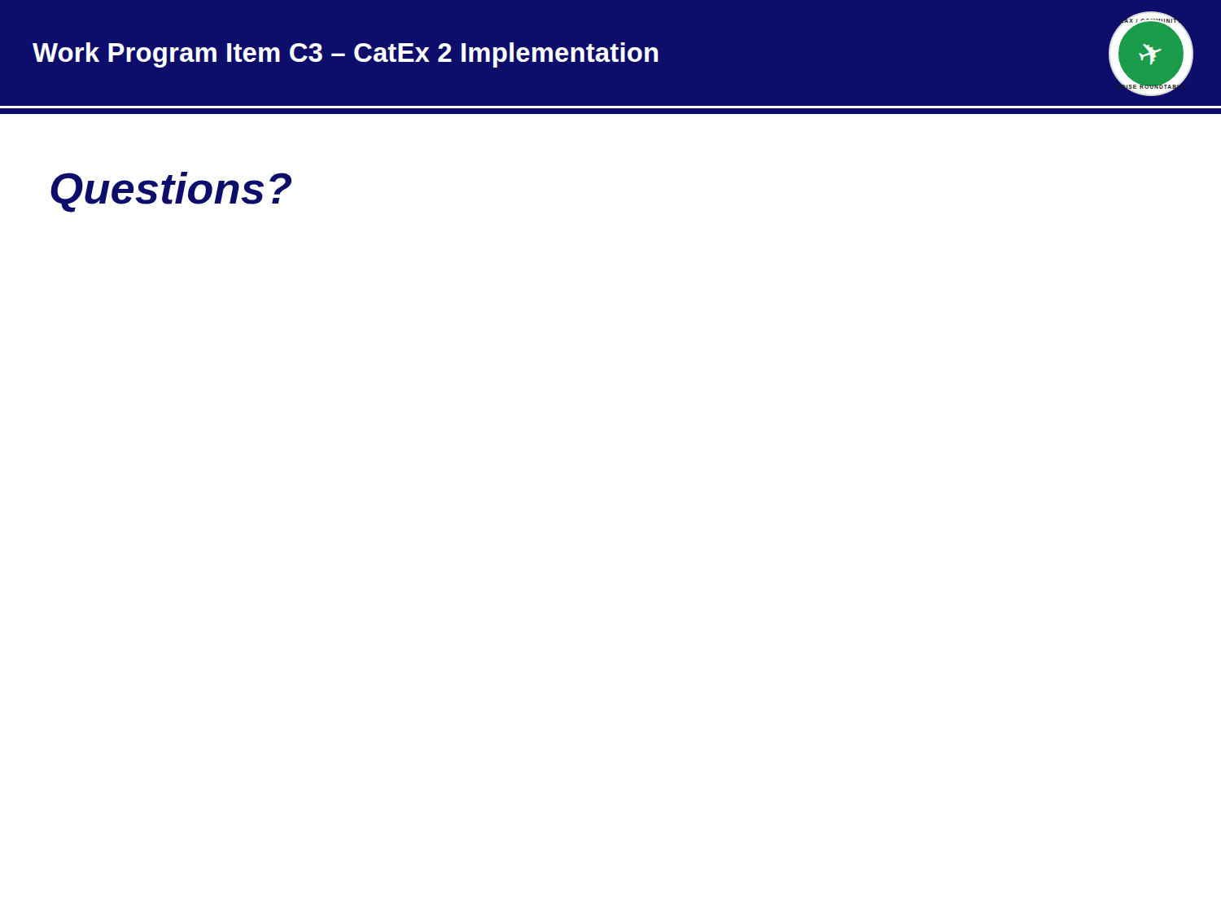Work Program Item C3 – CatEx 2 Implementation
LAX / COMMUNITY
NOISE ROUNDTABLE
Questions?